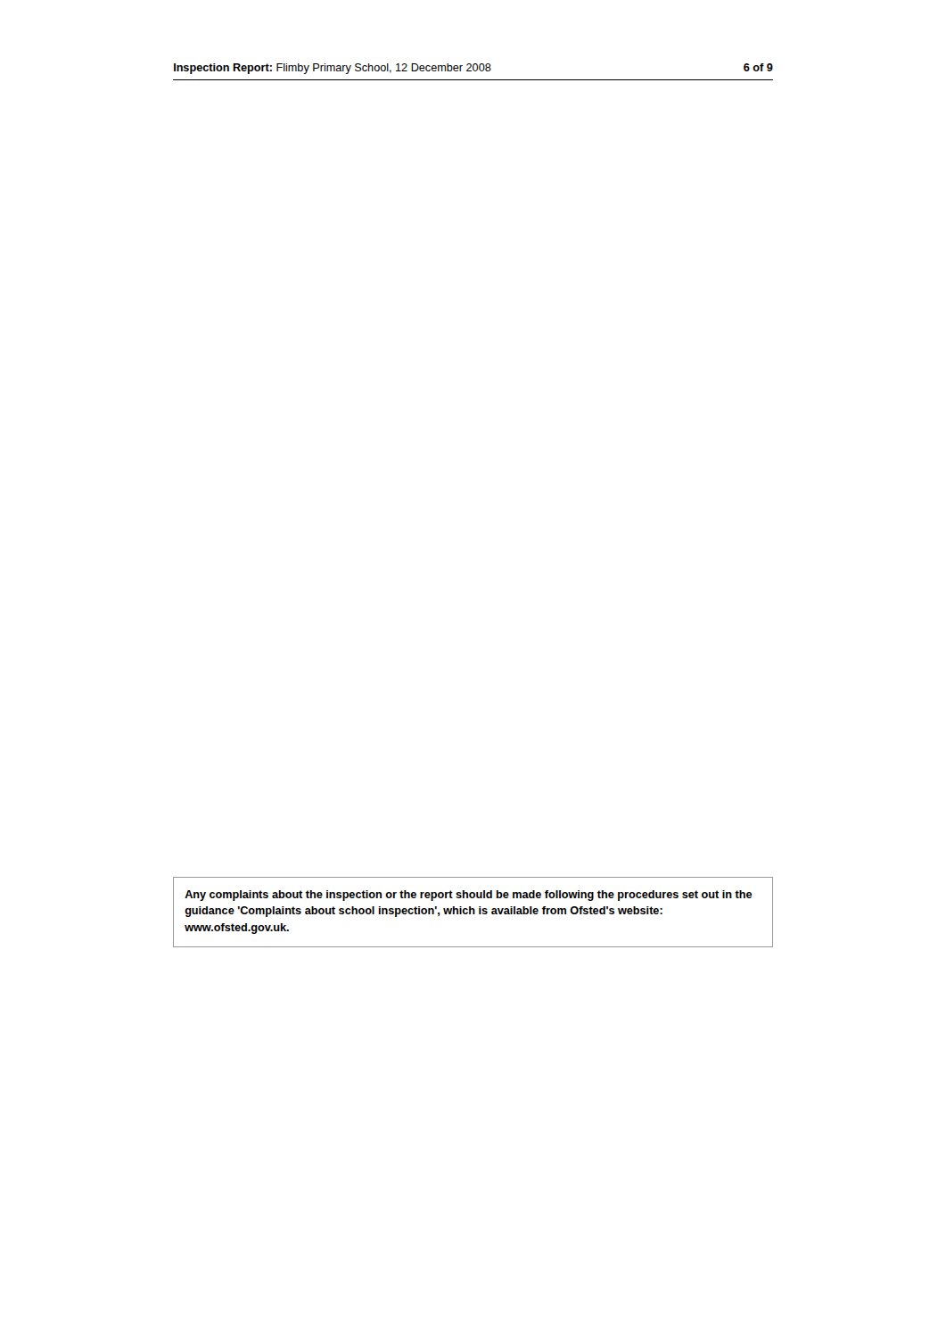Inspection Report: Flimby Primary School, 12 December 2008
6 of 9
Any complaints about the inspection or the report should be made following the procedures set out in the guidance 'Complaints about school inspection', which is available from Ofsted's website: www.ofsted.gov.uk.